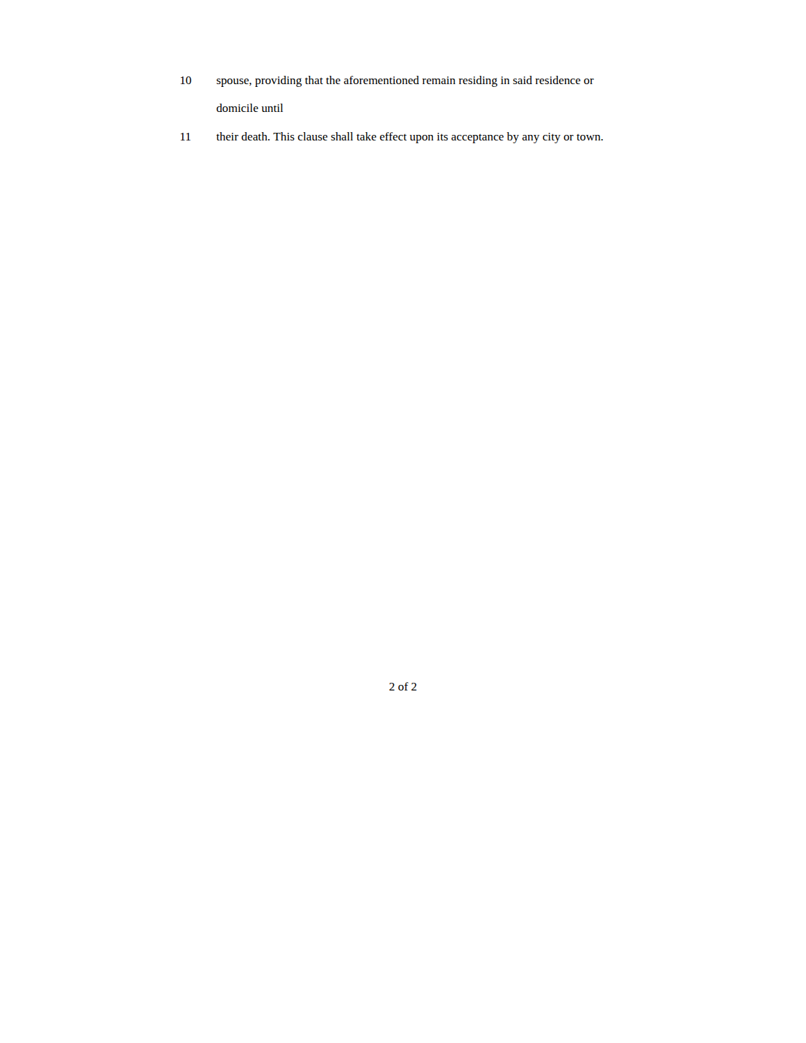| 10 | spouse, providing that the aforementioned remain residing in said residence or domicile until |
| 11 | their death. This clause shall take effect upon its acceptance by any city or town. |
2 of 2